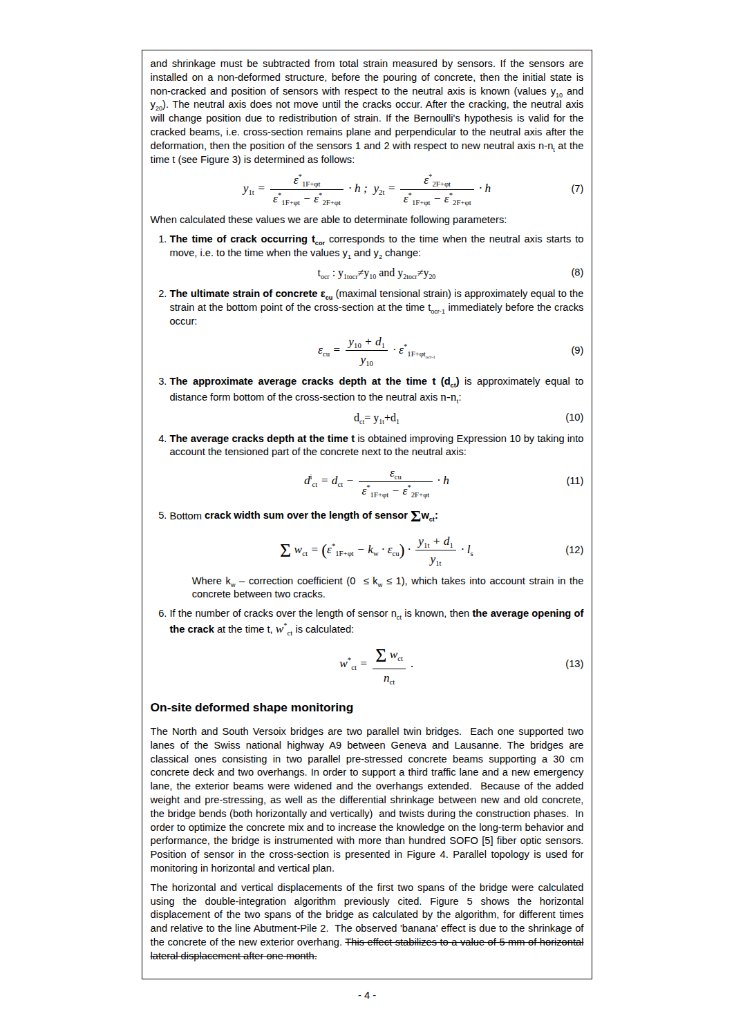and shrinkage must be subtracted from total strain measured by sensors. If the sensors are installed on a non-deformed structure, before the pouring of concrete, then the initial state is non-cracked and position of sensors with respect to the neutral axis is known (values y10 and y20). The neutral axis does not move until the cracks occur. After the cracking, the neutral axis will change position due to redistribution of strain. If the Bernoulli's hypothesis is valid for the cracked beams, i.e. cross-section remains plane and perpendicular to the neutral axis after the deformation, then the position of the sensors 1 and 2 with respect to new neutral axis n-nt at the time t (see Figure 3) is determined as follows:
y1t = ε*1F+φt ε*1F+φt − ε*2F+φt · h ; y2t = ε*2F+φt ε*1F+φt − ε*2F+φt · h (7)
When calculated these values we are able to determinate following parameters:
The time of crack occurring tcor corresponds to the time when the neutral axis starts to move, i.e. to the time when the values y1 and y2 change:
tocr : y1tocr≠y10 and y2tocr≠y20 (8)
The ultimate strain of concrete εcu (maximal tensional strain) is approximately equal to the strain at the bottom point of the cross-section at the time tocr-1 immediately before the cracks occur:
εcu = y10 + d1 y10 · ε*1F+φtocr-1 (9)
The approximate average cracks depth at the time t (dct) is approximately equal to distance form bottom of the cross-section to the neutral axis n-nt:
dct= y1t+d1 (10)
The average cracks depth at the time t is obtained improving Expression 10 by taking into account the tensioned part of the concrete next to the neutral axis:
dict = dct − εcu ε*1F+φt − ε*2F+φt · h (11)
Bottom crack width sum over the length of sensor Σwct:
Σ wct = (ε*1F+φt − kw · εcu) · y1t + d1 y1t · ls (12)
Where kw – correction coefficient (0 ≤ kw ≤ 1), which takes into account strain in the concrete between two cracks.
If the number of cracks over the length of sensor nct is known, then the average opening of the crack at the time t, w*ct is calculated:
w*ct = Σ wct nct . (13)
On-site deformed shape monitoring
The North and South Versoix bridges are two parallel twin bridges. Each one supported two lanes of the Swiss national highway A9 between Geneva and Lausanne. The bridges are classical ones consisting in two parallel pre-stressed concrete beams supporting a 30 cm concrete deck and two overhangs. In order to support a third traffic lane and a new emergency lane, the exterior beams were widened and the overhangs extended. Because of the added weight and pre-stressing, as well as the differential shrinkage between new and old concrete, the bridge bends (both horizontally and vertically) and twists during the construction phases. In order to optimize the concrete mix and to increase the knowledge on the long-term behavior and performance, the bridge is instrumented with more than hundred SOFO [5] fiber optic sensors. Position of sensor in the cross-section is presented in Figure 4. Parallel topology is used for monitoring in horizontal and vertical plan.
The horizontal and vertical displacements of the first two spans of the bridge were calculated using the double-integration algorithm previously cited. Figure 5 shows the horizontal displacement of the two spans of the bridge as calculated by the algorithm, for different times and relative to the line Abutment-Pile 2. The observed 'banana' effect is due to the shrinkage of the concrete of the new exterior overhang. This effect stabilizes to a value of 5 mm of horizontal lateral displacement after one month.
- 4 -